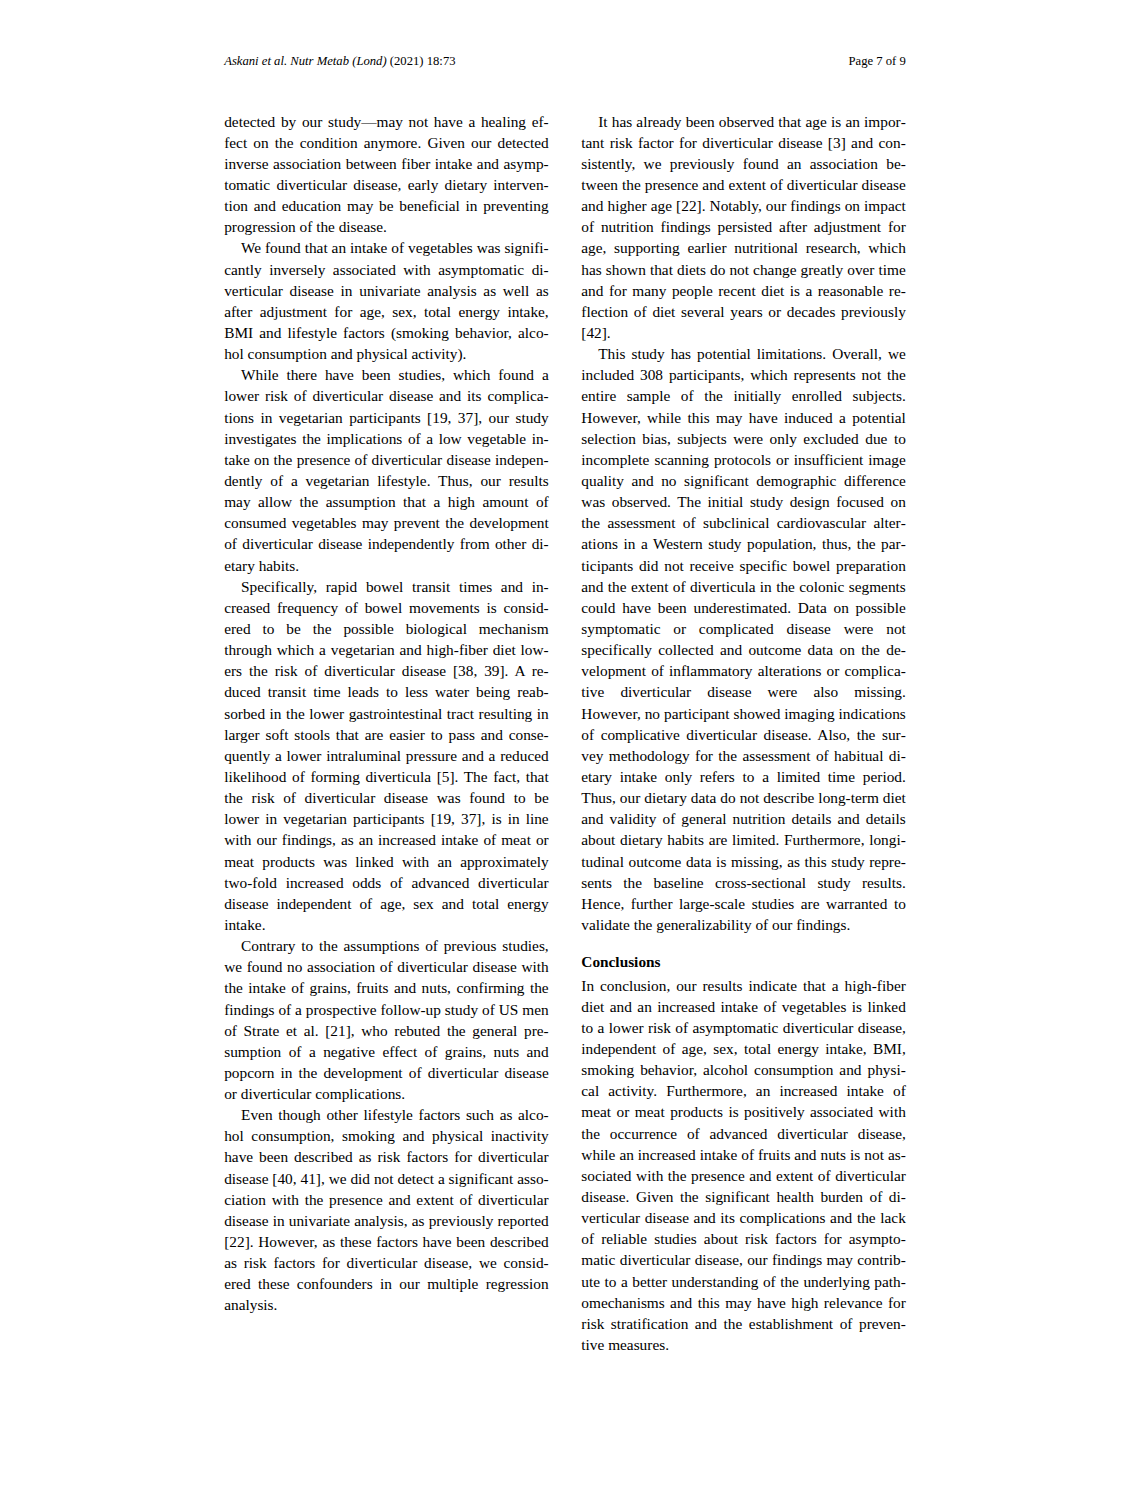Askani et al. Nutr Metab (Lond) (2021) 18:73
Page 7 of 9
detected by our study—may not have a healing effect on the condition anymore. Given our detected inverse association between fiber intake and asymptomatic diverticular disease, early dietary intervention and education may be beneficial in preventing progression of the disease.
We found that an intake of vegetables was significantly inversely associated with asymptomatic diverticular disease in univariate analysis as well as after adjustment for age, sex, total energy intake, BMI and lifestyle factors (smoking behavior, alcohol consumption and physical activity).
While there have been studies, which found a lower risk of diverticular disease and its complications in vegetarian participants [19, 37], our study investigates the implications of a low vegetable intake on the presence of diverticular disease independently of a vegetarian lifestyle. Thus, our results may allow the assumption that a high amount of consumed vegetables may prevent the development of diverticular disease independently from other dietary habits.
Specifically, rapid bowel transit times and increased frequency of bowel movements is considered to be the possible biological mechanism through which a vegetarian and high-fiber diet lowers the risk of diverticular disease [38, 39]. A reduced transit time leads to less water being reabsorbed in the lower gastrointestinal tract resulting in larger soft stools that are easier to pass and consequently a lower intraluminal pressure and a reduced likelihood of forming diverticula [5]. The fact, that the risk of diverticular disease was found to be lower in vegetarian participants [19, 37], is in line with our findings, as an increased intake of meat or meat products was linked with an approximately two-fold increased odds of advanced diverticular disease independent of age, sex and total energy intake.
Contrary to the assumptions of previous studies, we found no association of diverticular disease with the intake of grains, fruits and nuts, confirming the findings of a prospective follow-up study of US men of Strate et al. [21], who rebuted the general presumption of a negative effect of grains, nuts and popcorn in the development of diverticular disease or diverticular complications.
Even though other lifestyle factors such as alcohol consumption, smoking and physical inactivity have been described as risk factors for diverticular disease [40, 41], we did not detect a significant association with the presence and extent of diverticular disease in univariate analysis, as previously reported [22]. However, as these factors have been described as risk factors for diverticular disease, we considered these confounders in our multiple regression analysis.
It has already been observed that age is an important risk factor for diverticular disease [3] and consistently, we previously found an association between the presence and extent of diverticular disease and higher age [22]. Notably, our findings on impact of nutrition findings persisted after adjustment for age, supporting earlier nutritional research, which has shown that diets do not change greatly over time and for many people recent diet is a reasonable reflection of diet several years or decades previously [42].
This study has potential limitations. Overall, we included 308 participants, which represents not the entire sample of the initially enrolled subjects. However, while this may have induced a potential selection bias, subjects were only excluded due to incomplete scanning protocols or insufficient image quality and no significant demographic difference was observed. The initial study design focused on the assessment of subclinical cardiovascular alterations in a Western study population, thus, the participants did not receive specific bowel preparation and the extent of diverticula in the colonic segments could have been underestimated. Data on possible symptomatic or complicated disease were not specifically collected and outcome data on the development of inflammatory alterations or complicative diverticular disease were also missing. However, no participant showed imaging indications of complicative diverticular disease. Also, the survey methodology for the assessment of habitual dietary intake only refers to a limited time period. Thus, our dietary data do not describe long-term diet and validity of general nutrition details and details about dietary habits are limited. Furthermore, longitudinal outcome data is missing, as this study represents the baseline cross-sectional study results. Hence, further large-scale studies are warranted to validate the generalizability of our findings.
Conclusions
In conclusion, our results indicate that a high-fiber diet and an increased intake of vegetables is linked to a lower risk of asymptomatic diverticular disease, independent of age, sex, total energy intake, BMI, smoking behavior, alcohol consumption and physical activity. Furthermore, an increased intake of meat or meat products is positively associated with the occurrence of advanced diverticular disease, while an increased intake of fruits and nuts is not associated with the presence and extent of diverticular disease. Given the significant health burden of diverticular disease and its complications and the lack of reliable studies about risk factors for asymptomatic diverticular disease, our findings may contribute to a better understanding of the underlying pathomechanisms and this may have high relevance for risk stratification and the establishment of preventive measures.